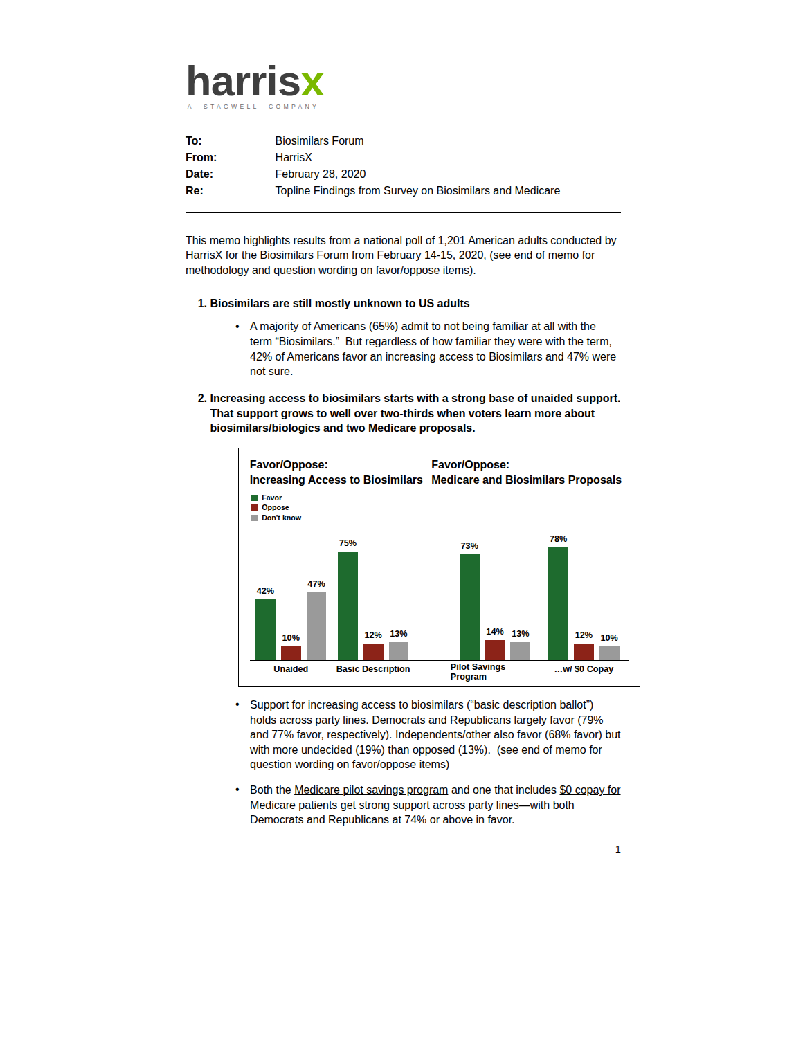harrisx
A STAGWELL COMPANY
| To: | Biosimilars Forum |
| From: | HarrisX |
| Date: | February 28, 2020 |
| Re: | Topline Findings from Survey on Biosimilars and Medicare |
This memo highlights results from a national poll of 1,201 American adults conducted by HarrisX for the Biosimilars Forum from February 14-15, 2020, (see end of memo for methodology and question wording on favor/oppose items).
Biosimilars are still mostly unknown to US adults
A majority of Americans (65%) admit to not being familiar at all with the term “Biosimilars.” But regardless of how familiar they were with the term, 42% of Americans favor an increasing access to Biosimilars and 47% were not sure.
Increasing access to biosimilars starts with a strong base of unaided support. That support grows to well over two-thirds when voters learn more about biosimilars/biologics and two Medicare proposals.
Favor/Oppose: Increasing Access to Biosimilars
Favor/Oppose: Medicare and Biosimilars Proposals
Favor
Oppose
Don't know
42%
10%
47%
75%
12%
13%
73%
14%
13%
78%
12%
10%
Unaided
Basic Description
Pilot Savings Program
…w/ $0 Copay
Support for increasing access to biosimilars (“basic description ballot”) holds across party lines. Democrats and Republicans largely favor (79% and 77% favor, respectively). Independents/other also favor (68% favor) but with more undecided (19%) than opposed (13%). (see end of memo for question wording on favor/oppose items)
Both the Medicare pilot savings program and one that includes $0 copay for Medicare patients get strong support across party lines—with both Democrats and Republicans at 74% or above in favor.
1